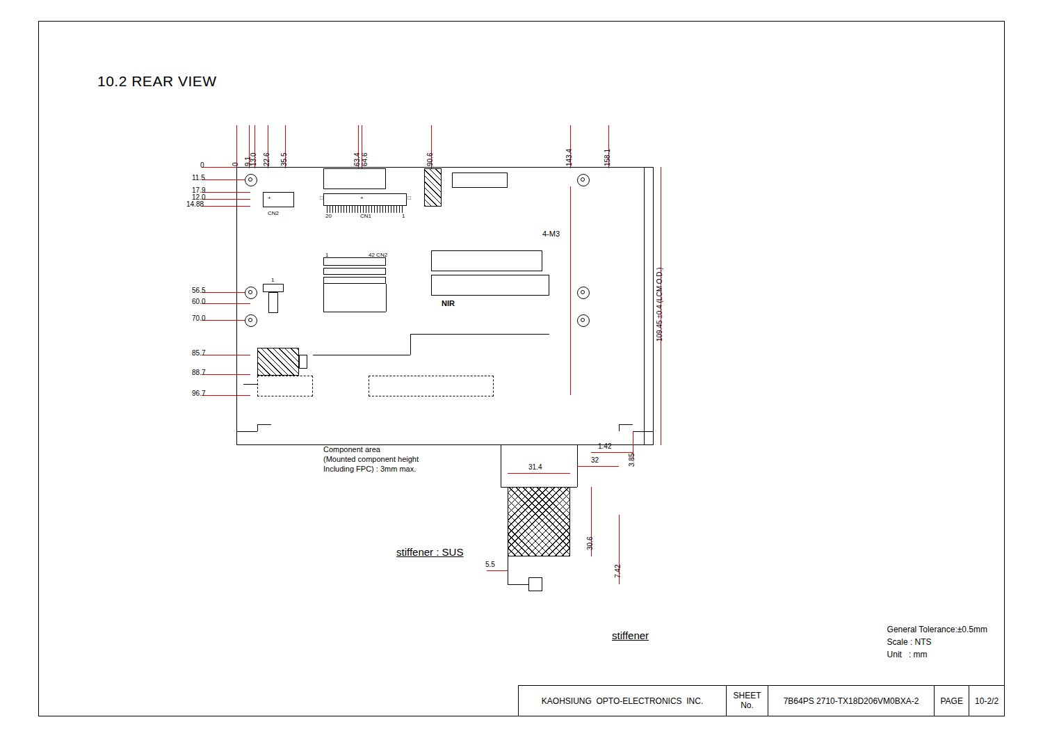10.2 REAR VIEW
0
9.1
13.0
22.6
35.5
63.4
64.6
90.6
143.4
158.1
0
11.5
17.9
12.0
14.88
56.5
60.0
70.0
85.7
88.7
96.7
4-M3
+
CN2
20
1
CN1
+
□
□
1
42 CN2
1
NIR
109.45 ±0.4 (LCM O.D.)
31.4
32
1.42
3.85
30.6
7.42
5.5
Component area
(Mounted component height
Including FPC) : 3mm max.
stiffener : SUS
stiffener
General Tolerance:±0.5mm
Scale : NTS
Unit : mm
KAOHSIUNG OPTO-ELECTRONICS INC.
SHEET No.
7B64PS 2710-TX18D206VM0BXA-2
PAGE
10-2/2